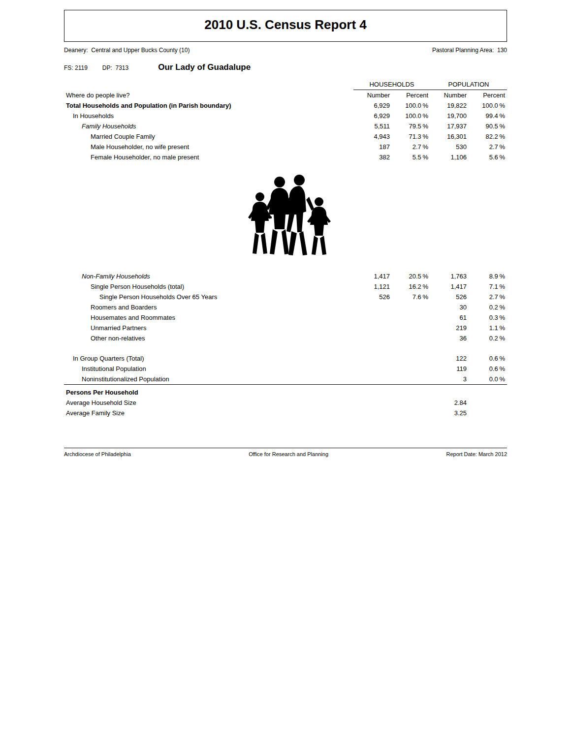2010 U.S. Census Report 4
Deanery: Central and Upper Bucks County (10)
Pastoral Planning Area: 130
FS: 2119
DP: 7313
Our Lady of Guadalupe
| | HOUSEHOLDS | POPULATION |
| --- | --- | --- |
| Where do people live? | Number | Percent | Number | Percent |
| Total Households and Population (in Parish boundary) | 6,929 | 100.0 % | 19,822 | 100.0 % |
| In Households | 6,929 | 100.0 % | 19,700 | 99.4 % |
| Family Households | 5,511 | 79.5 % | 17,937 | 90.5 % |
| Married Couple Family | 4,943 | 71.3 % | 16,301 | 82.2 % |
| Male Householder, no wife present | 187 | 2.7 % | 530 | 2.7 % |
| Female Householder, no male present | 382 | 5.5 % | 1,106 | 5.6 % |
| Non-Family Households | 1,417 | 20.5 % | 1,763 | 8.9 % |
| Single Person Households (total) | 1,121 | 16.2 % | 1,417 | 7.1 % |
| Single Person Households Over 65 Years | 526 | 7.6 % | 526 | 2.7 % |
| Roomers and Boarders | | | 30 | 0.2 % |
| Housemates and Roommates | | | 61 | 0.3 % |
| Unmarried Partners | | | 219 | 1.1 % |
| Other non-relatives | | | 36 | 0.2 % |
| In Group Quarters (Total) | | | 122 | 0.6 % |
| Institutional Population | | | 119 | 0.6 % |
| Noninstitutionalized Population | | | 3 | 0.0 % |
| Persons Per Household |
| Average Household Size | | | 2.84 | |
| Average Family Size | | | 3.25 | |
Archdiocese of Philadelphia
Office for Research and Planning
Report Date: March 2012